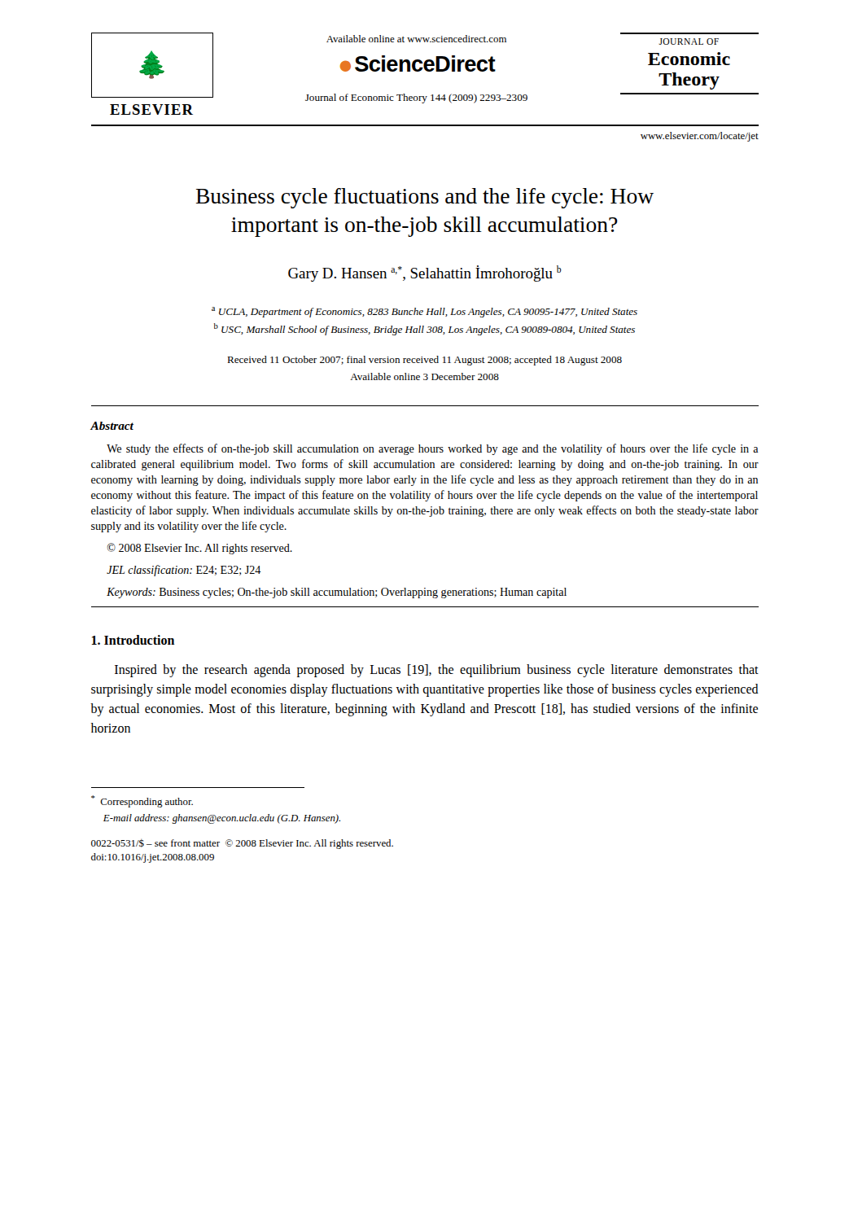🌲
ELSEVIER
Available online at www.sciencedirect.com
● ScienceDirect
Journal of Economic Theory 144 (2009) 2293–2309
JOURNAL OF
Economic
Theory
www.elsevier.com/locate/jet
Business cycle fluctuations and the life cycle: How
important is on-the-job skill accumulation?
Gary D. Hansen a,*, Selahattin İmrohoroğlu b
a UCLA, Department of Economics, 8283 Bunche Hall, Los Angeles, CA 90095-1477, United States
b USC, Marshall School of Business, Bridge Hall 308, Los Angeles, CA 90089-0804, United States
Received 11 October 2007; final version received 11 August 2008; accepted 18 August 2008
Available online 3 December 2008
Abstract
We study the effects of on-the-job skill accumulation on average hours worked by age and the volatility of hours over the life cycle in a calibrated general equilibrium model. Two forms of skill accumulation are considered: learning by doing and on-the-job training. In our economy with learning by doing, individuals supply more labor early in the life cycle and less as they approach retirement than they do in an economy without this feature. The impact of this feature on the volatility of hours over the life cycle depends on the value of the intertemporal elasticity of labor supply. When individuals accumulate skills by on-the-job training, there are only weak effects on both the steady-state labor supply and its volatility over the life cycle.
© 2008 Elsevier Inc. All rights reserved.
JEL classification: E24; E32; J24
Keywords: Business cycles; On-the-job skill accumulation; Overlapping generations; Human capital
1. Introduction
Inspired by the research agenda proposed by Lucas [19], the equilibrium business cycle literature demonstrates that surprisingly simple model economies display fluctuations with quantitative properties like those of business cycles experienced by actual economies. Most of this literature, beginning with Kydland and Prescott [18], has studied versions of the infinite horizon
* Corresponding author.
E-mail address: ghansen@econ.ucla.edu (G.D. Hansen).
0022-0531/$ – see front matter © 2008 Elsevier Inc. All rights reserved.
doi:10.1016/j.jet.2008.08.009